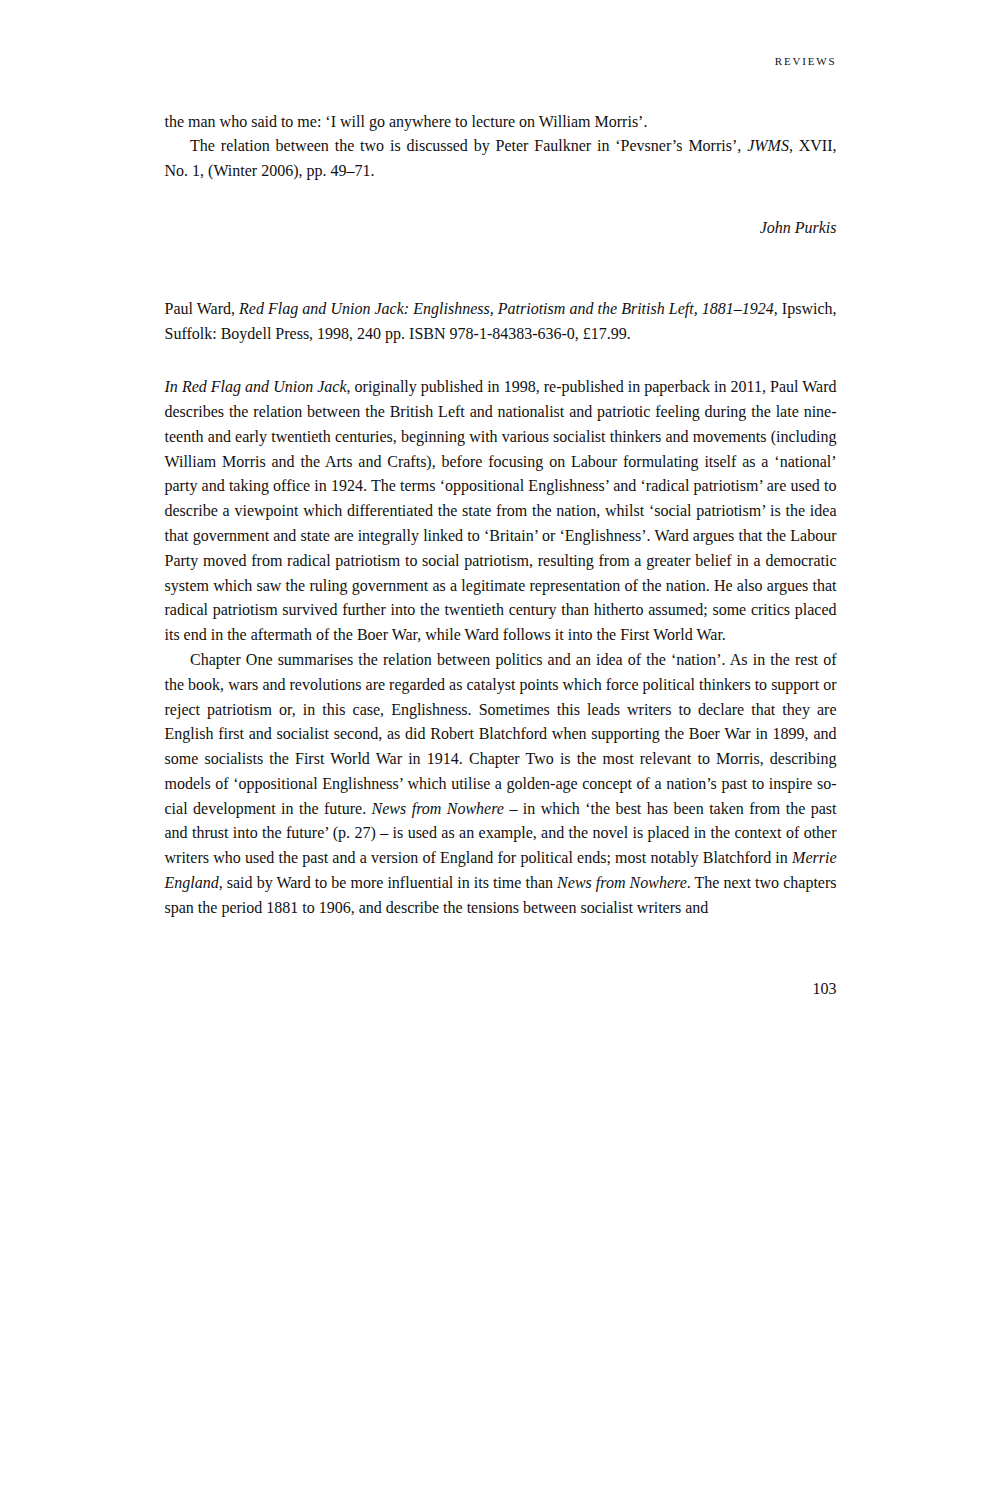reviews
the man who said to me: ‘I will go anywhere to lecture on William Morris’.
The relation between the two is discussed by Peter Faulkner in ‘Pevsner’s Morris’, JWMS, XVII, No. 1, (Winter 2006), pp. 49–71.
John Purkis
Paul Ward, Red Flag and Union Jack: Englishness, Patriotism and the British Left, 1881–1924, Ipswich, Suffolk: Boydell Press, 1998, 240 pp. ISBN 978-1-84383-636-0, £17.99.
In Red Flag and Union Jack, originally published in 1998, re-published in paperback in 2011, Paul Ward describes the relation between the British Left and nationalist and patriotic feeling during the late nineteenth and early twentieth centuries, beginning with various socialist thinkers and movements (including William Morris and the Arts and Crafts), before focusing on Labour formulating itself as a ‘national’ party and taking office in 1924. The terms ‘oppositional Englishness’ and ‘radical patriotism’ are used to describe a viewpoint which differentiated the state from the nation, whilst ‘social patriotism’ is the idea that government and state are integrally linked to ‘Britain’ or ‘Englishness’. Ward argues that the Labour Party moved from radical patriotism to social patriotism, resulting from a greater belief in a democratic system which saw the ruling government as a legitimate representation of the nation. He also argues that radical patriotism survived further into the twentieth century than hitherto assumed; some critics placed its end in the aftermath of the Boer War, while Ward follows it into the First World War.
Chapter One summarises the relation between politics and an idea of the ‘nation’. As in the rest of the book, wars and revolutions are regarded as catalyst points which force political thinkers to support or reject patriotism or, in this case, Englishness. Sometimes this leads writers to declare that they are English first and socialist second, as did Robert Blatchford when supporting the Boer War in 1899, and some socialists the First World War in 1914. Chapter Two is the most relevant to Morris, describing models of ‘oppositional Englishness’ which utilise a golden-age concept of a nation’s past to inspire social development in the future. News from Nowhere – in which ‘the best has been taken from the past and thrust into the future’ (p. 27) – is used as an example, and the novel is placed in the context of other writers who used the past and a version of England for political ends; most notably Blatchford in Merrie England, said by Ward to be more influential in its time than News from Nowhere. The next two chapters span the period 1881 to 1906, and describe the tensions between socialist writers and
103